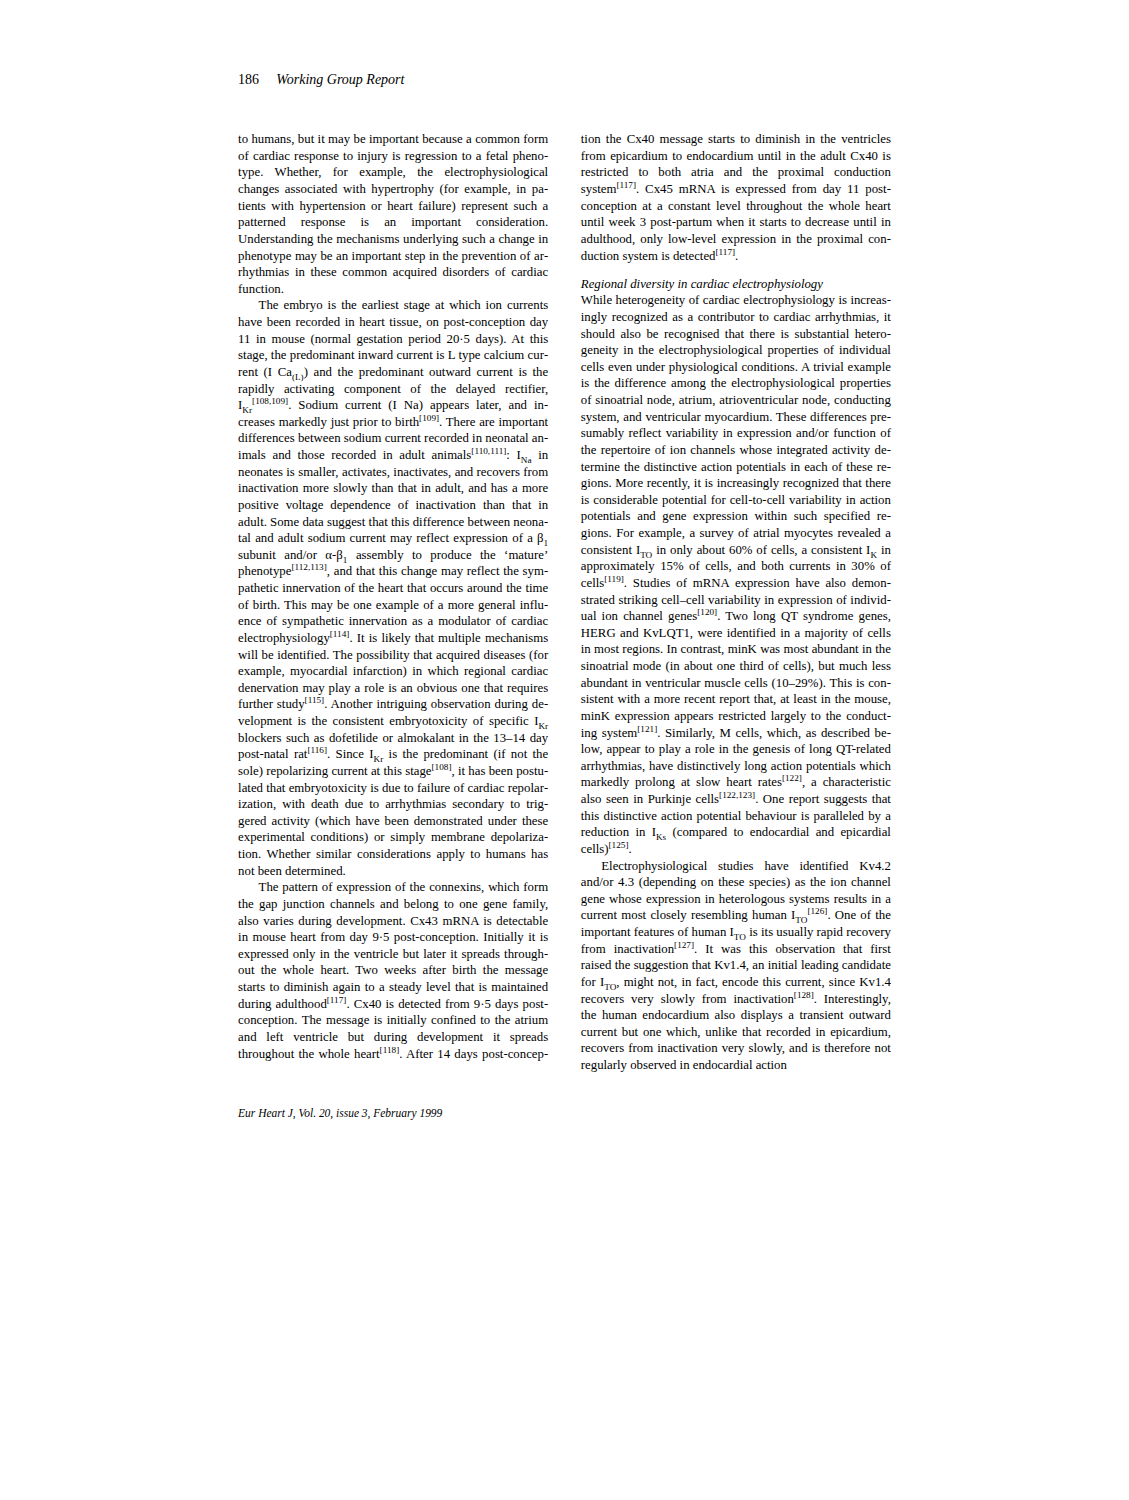186 Working Group Report
to humans, but it may be important because a common form of cardiac response to injury is regression to a fetal phenotype. Whether, for example, the electrophysiological changes associated with hypertrophy (for example, in patients with hypertension or heart failure) represent such a patterned response is an important consideration. Understanding the mechanisms underlying such a change in phenotype may be an important step in the prevention of arrhythmias in these common acquired disorders of cardiac function.
The embryo is the earliest stage at which ion currents have been recorded in heart tissue, on post-conception day 11 in mouse (normal gestation period 20·5 days). At this stage, the predominant inward current is L type calcium current (I Ca(L)) and the predominant outward current is the rapidly activating component of the delayed rectifier, IKr[108,109]. Sodium current (I Na) appears later, and increases markedly just prior to birth[109]. There are important differences between sodium current recorded in neonatal animals and those recorded in adult animals[110,111]: INa in neonates is smaller, activates, inactivates, and recovers from inactivation more slowly than that in adult, and has a more positive voltage dependence of inactivation than that in adult. Some data suggest that this difference between neonatal and adult sodium current may reflect expression of a β1 subunit and/or α-β1 assembly to produce the ‘mature’ phenotype[112,113], and that this change may reflect the sympathetic innervation of the heart that occurs around the time of birth. This may be one example of a more general influence of sympathetic innervation as a modulator of cardiac electrophysiology[114]. It is likely that multiple mechanisms will be identified. The possibility that acquired diseases (for example, myocardial infarction) in which regional cardiac denervation may play a role is an obvious one that requires further study[115]. Another intriguing observation during development is the consistent embryotoxicity of specific IKr blockers such as dofetilide or almokalant in the 13–14 day post-natal rat[116]. Since IKr is the predominant (if not the sole) repolarizing current at this stage[108], it has been postulated that embryotoxicity is due to failure of cardiac repolarization, with death due to arrhythmias secondary to triggered activity (which have been demonstrated under these experimental conditions) or simply membrane depolarization. Whether similar considerations apply to humans has not been determined.
The pattern of expression of the connexins, which form the gap junction channels and belong to one gene family, also varies during development. Cx43 mRNA is detectable in mouse heart from day 9·5 post-conception. Initially it is expressed only in the ventricle but later it spreads throughout the whole heart. Two weeks after birth the message starts to diminish again to a steady level that is maintained during adulthood[117]. Cx40 is detected from 9·5 days post-conception. The message is initially confined to the atrium and left ventricle but during development it spreads throughout the whole heart[118]. After 14 days post-conception the Cx40 message starts to diminish in the ventricles from epicardium to endocardium until in the adult Cx40 is restricted to both atria and the proximal conduction system[117]. Cx45 mRNA is expressed from day 11 post-conception at a constant level throughout the whole heart until week 3 post-partum when it starts to decrease until in adulthood, only low-level expression in the proximal conduction system is detected[117].
Regional diversity in cardiac electrophysiology
While heterogeneity of cardiac electrophysiology is increasingly recognized as a contributor to cardiac arrhythmias, it should also be recognised that there is substantial heterogeneity in the electrophysiological properties of individual cells even under physiological conditions. A trivial example is the difference among the electrophysiological properties of sinoatrial node, atrium, atrioventricular node, conducting system, and ventricular myocardium. These differences presumably reflect variability in expression and/or function of the repertoire of ion channels whose integrated activity determine the distinctive action potentials in each of these regions. More recently, it is increasingly recognized that there is considerable potential for cell-to-cell variability in action potentials and gene expression within such specified regions. For example, a survey of atrial myocytes revealed a consistent ITO in only about 60% of cells, a consistent IK in approximately 15% of cells, and both currents in 30% of cells[119]. Studies of mRNA expression have also demonstrated striking cell–cell variability in expression of individual ion channel genes[120]. Two long QT syndrome genes, HERG and KvLQT1, were identified in a majority of cells in most regions. In contrast, minK was most abundant in the sinoatrial mode (in about one third of cells), but much less abundant in ventricular muscle cells (10–29%). This is consistent with a more recent report that, at least in the mouse, minK expression appears restricted largely to the conducting system[121]. Similarly, M cells, which, as described below, appear to play a role in the genesis of long QT-related arrhythmias, have distinctively long action potentials which markedly prolong at slow heart rates[122], a characteristic also seen in Purkinje cells[122,123]. One report suggests that this distinctive action potential behaviour is paralleled by a reduction in IKs (compared to endocardial and epicardial cells)[125].
Electrophysiological studies have identified Kv4.2 and/or 4.3 (depending on these species) as the ion channel gene whose expression in heterologous systems results in a current most closely resembling human ITO[126]. One of the important features of human ITO is its usually rapid recovery from inactivation[127]. It was this observation that first raised the suggestion that Kv1.4, an initial leading candidate for ITO, might not, in fact, encode this current, since Kv1.4 recovers very slowly from inactivation[128]. Interestingly, the human endocardium also displays a transient outward current but one which, unlike that recorded in epicardium, recovers from inactivation very slowly, and is therefore not regularly observed in endocardial action
Eur Heart J, Vol. 20, issue 3, February 1999